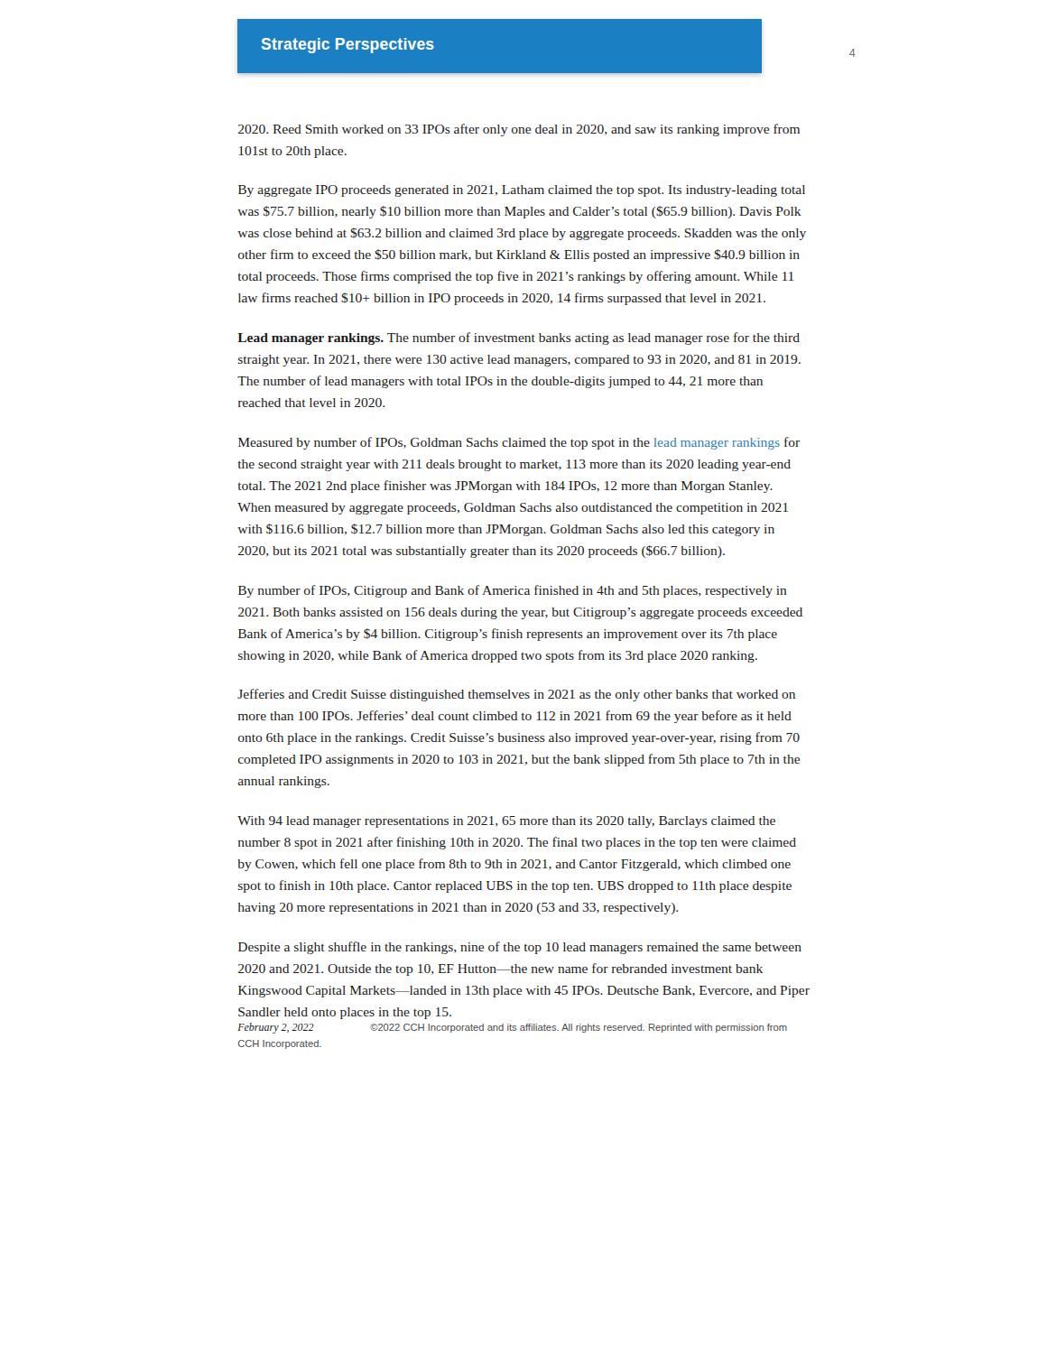Strategic Perspectives
4
2020. Reed Smith worked on 33 IPOs after only one deal in 2020, and saw its ranking improve from 101st to 20th place.
By aggregate IPO proceeds generated in 2021, Latham claimed the top spot. Its industry-leading total was $75.7 billion, nearly $10 billion more than Maples and Calder’s total ($65.9 billion). Davis Polk was close behind at $63.2 billion and claimed 3rd place by aggregate proceeds. Skadden was the only other firm to exceed the $50 billion mark, but Kirkland & Ellis posted an impressive $40.9 billion in total proceeds. Those firms comprised the top five in 2021’s rankings by offering amount. While 11 law firms reached $10+ billion in IPO proceeds in 2020, 14 firms surpassed that level in 2021.
Lead manager rankings. The number of investment banks acting as lead manager rose for the third straight year. In 2021, there were 130 active lead managers, compared to 93 in 2020, and 81 in 2019. The number of lead managers with total IPOs in the double-digits jumped to 44, 21 more than reached that level in 2020.
Measured by number of IPOs, Goldman Sachs claimed the top spot in the lead manager rankings for the second straight year with 211 deals brought to market, 113 more than its 2020 leading year-end total. The 2021 2nd place finisher was JPMorgan with 184 IPOs, 12 more than Morgan Stanley. When measured by aggregate proceeds, Goldman Sachs also outdistanced the competition in 2021 with $116.6 billion, $12.7 billion more than JPMorgan. Goldman Sachs also led this category in 2020, but its 2021 total was substantially greater than its 2020 proceeds ($66.7 billion).
By number of IPOs, Citigroup and Bank of America finished in 4th and 5th places, respectively in 2021. Both banks assisted on 156 deals during the year, but Citigroup’s aggregate proceeds exceeded Bank of America’s by $4 billion. Citigroup’s finish represents an improvement over its 7th place showing in 2020, while Bank of America dropped two spots from its 3rd place 2020 ranking.
Jefferies and Credit Suisse distinguished themselves in 2021 as the only other banks that worked on more than 100 IPOs. Jefferies’ deal count climbed to 112 in 2021 from 69 the year before as it held onto 6th place in the rankings. Credit Suisse’s business also improved year-over-year, rising from 70 completed IPO assignments in 2020 to 103 in 2021, but the bank slipped from 5th place to 7th in the annual rankings.
With 94 lead manager representations in 2021, 65 more than its 2020 tally, Barclays claimed the number 8 spot in 2021 after finishing 10th in 2020. The final two places in the top ten were claimed by Cowen, which fell one place from 8th to 9th in 2021, and Cantor Fitzgerald, which climbed one spot to finish in 10th place. Cantor replaced UBS in the top ten. UBS dropped to 11th place despite having 20 more representations in 2021 than in 2020 (53 and 33, respectively).
Despite a slight shuffle in the rankings, nine of the top 10 lead managers remained the same between 2020 and 2021. Outside the top 10, EF Hutton—the new name for rebranded investment bank Kingswood Capital Markets—landed in 13th place with 45 IPOs. Deutsche Bank, Evercore, and Piper Sandler held onto places in the top 15.
February 2, 2022 ©2022 CCH Incorporated and its affiliates. All rights reserved. Reprinted with permission from CCH Incorporated.